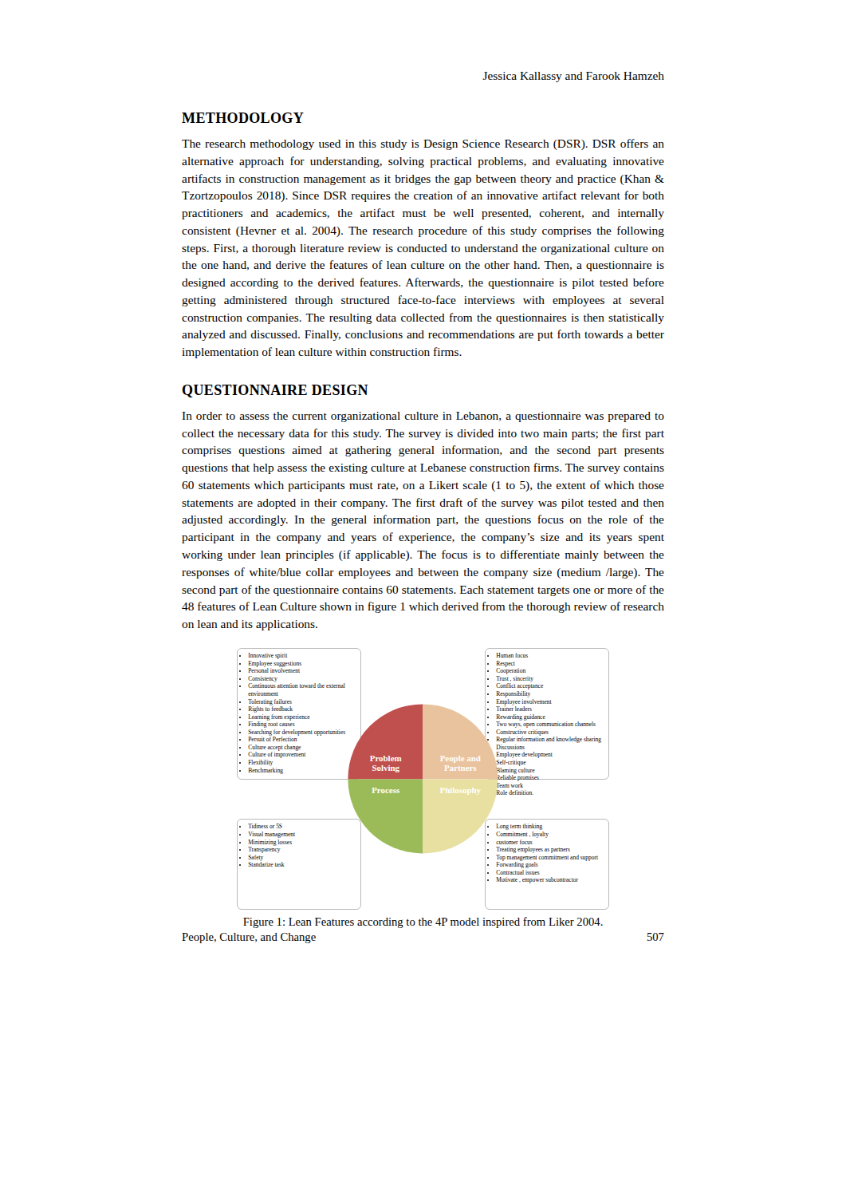Jessica Kallassy and Farook Hamzeh
METHODOLOGY
The research methodology used in this study is Design Science Research (DSR). DSR offers an alternative approach for understanding, solving practical problems, and evaluating innovative artifacts in construction management as it bridges the gap between theory and practice (Khan & Tzortzopoulos 2018). Since DSR requires the creation of an innovative artifact relevant for both practitioners and academics, the artifact must be well presented, coherent, and internally consistent (Hevner et al. 2004). The research procedure of this study comprises the following steps. First, a thorough literature review is conducted to understand the organizational culture on the one hand, and derive the features of lean culture on the other hand. Then, a questionnaire is designed according to the derived features. Afterwards, the questionnaire is pilot tested before getting administered through structured face-to-face interviews with employees at several construction companies. The resulting data collected from the questionnaires is then statistically analyzed and discussed. Finally, conclusions and recommendations are put forth towards a better implementation of lean culture within construction firms.
QUESTIONNAIRE DESIGN
In order to assess the current organizational culture in Lebanon, a questionnaire was prepared to collect the necessary data for this study. The survey is divided into two main parts; the first part comprises questions aimed at gathering general information, and the second part presents questions that help assess the existing culture at Lebanese construction firms. The survey contains 60 statements which participants must rate, on a Likert scale (1 to 5), the extent of which those statements are adopted in their company. The first draft of the survey was pilot tested and then adjusted accordingly. In the general information part, the questions focus on the role of the participant in the company and years of experience, the company’s size and its years spent working under lean principles (if applicable). The focus is to differentiate mainly between the responses of white/blue collar employees and between the company size (medium /large). The second part of the questionnaire contains 60 statements. Each statement targets one or more of the 48 features of Lean Culture shown in figure 1 which derived from the thorough review of research on lean and its applications.
Innovative spirit
Employee suggestions
Personal involvement
Consistency
Continuous attention toward the external environment
Tolerating failures
Rights to feedback
Learning from experience
Finding root causes
Searching for development opportunities
Persuit of Perfection
Culture accept change
Culture of improvement
Flexibility
Benchmarking
Human focus
Respect
Cooperation
Trust , sincerity
Conflict acceptance
Responsibility
Employee involvement
Trainer leaders
Rewarding guidance
Two ways, open communication channels
Constructive critiques
Regular information and knowledge sharing
Discussions
Employee development
Self-critique
Blaming culture
Reliable promises
Team work
Role definition.
Tidiness or 5S
Visual management
Minimizing losses
Transparency
Safety
Standarize task
Long term thinking
Commitment , loyalty
customer focus
Treating employees as partners
Top management commitment and support
Forwarding goals
Contractual issues
Motivate , empower subcontractor
Problem
Solving
People and
Partners
Process
Philosophy
Figure 1: Lean Features according to the 4P model inspired from Liker 2004.
People, Culture, and Change 507